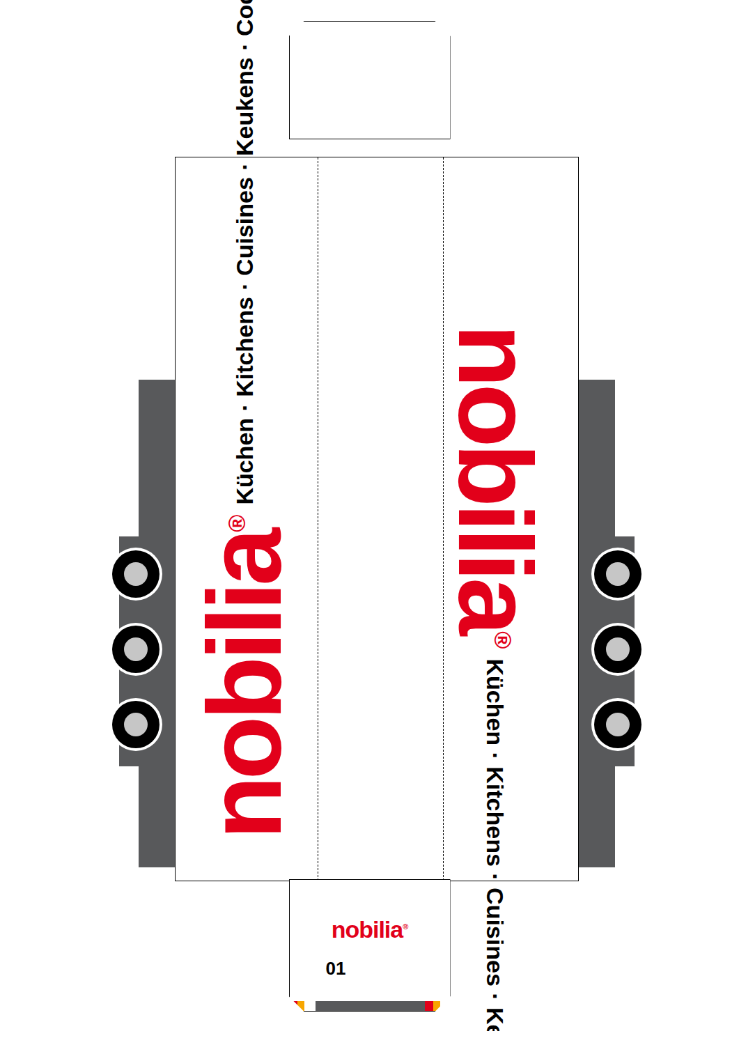nobilia® Küchen · Kitchens · Cuisines · Keukens · Cocinas
nobilia® Küchen · Kitchens · Cuisines · Keukens · Cocinas
nobilia®
01